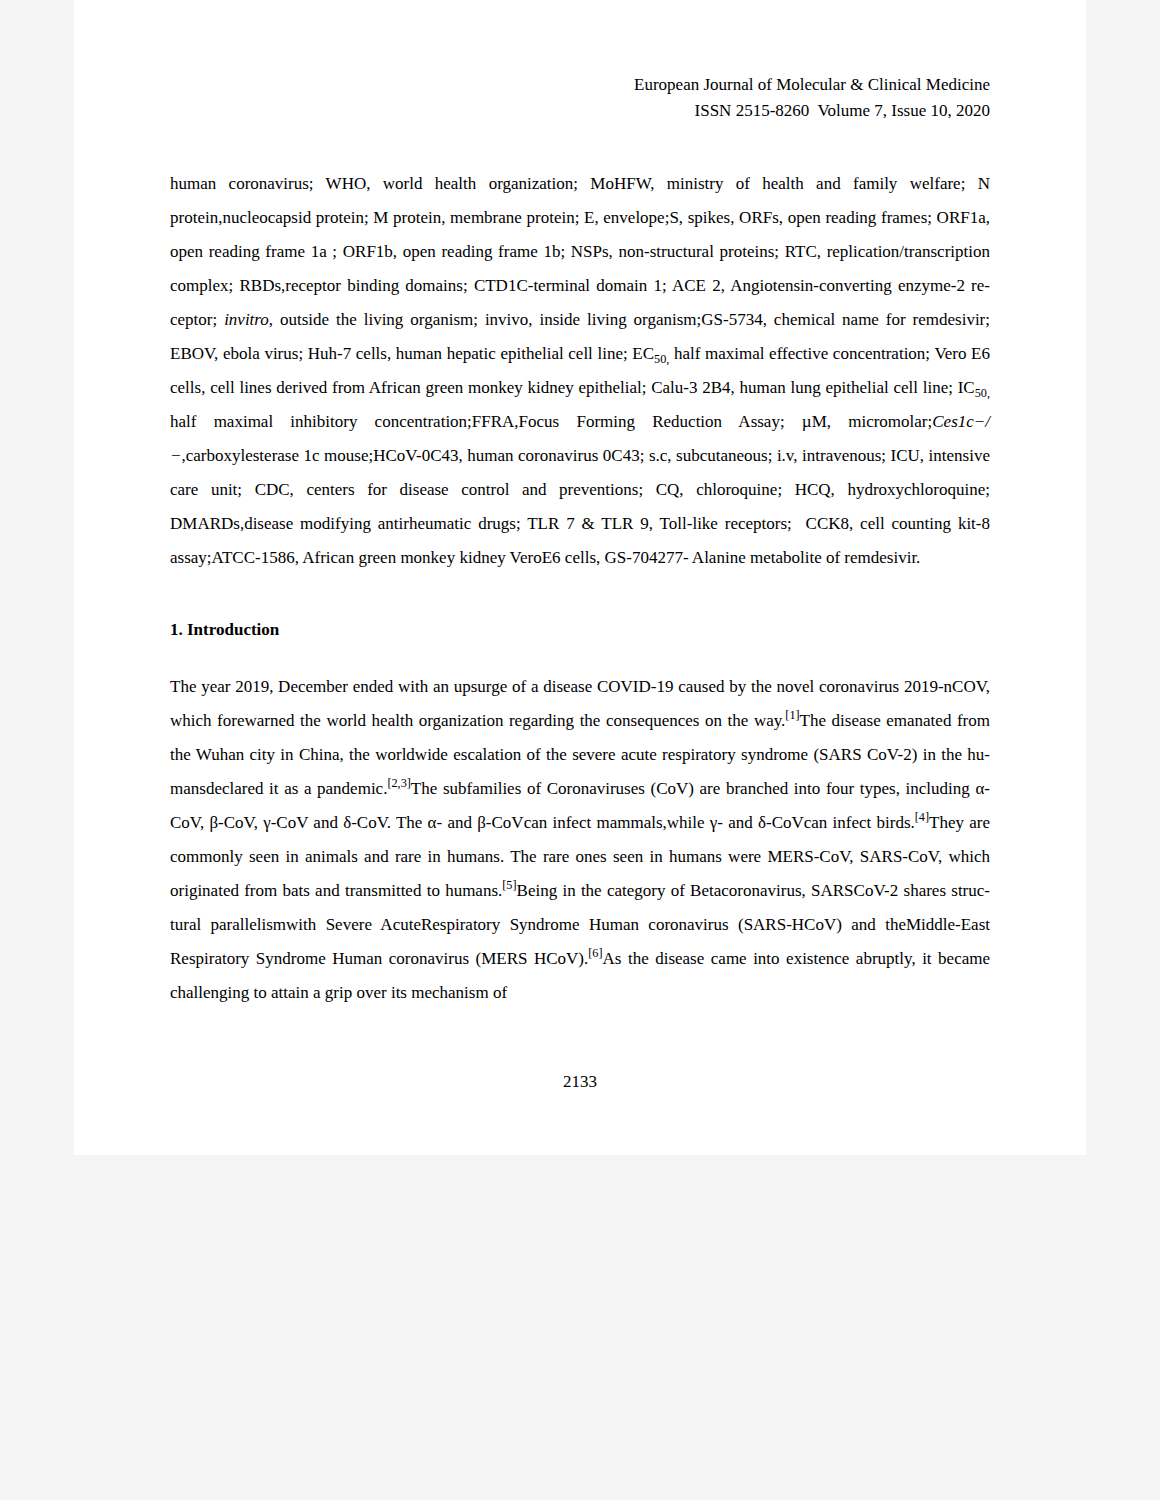European Journal of Molecular & Clinical Medicine ISSN 2515-8260 Volume 7, Issue 10, 2020
human coronavirus; WHO, world health organization; MoHFW, ministry of health and family welfare; N protein,nucleocapsid protein; M protein, membrane protein; E, envelope;S, spikes, ORFs, open reading frames; ORF1a, open reading frame 1a ; ORF1b, open reading frame 1b; NSPs, non-structural proteins; RTC, replication/transcription complex; RBDs,receptor binding domains; CTD1C-terminal domain 1; ACE 2, Angiotensin-converting enzyme-2 receptor; invitro, outside the living organism; invivo, inside living organism;GS-5734, chemical name for remdesivir; EBOV, ebola virus; Huh-7 cells, human hepatic epithelial cell line; EC50, half maximal effective concentration; Vero E6 cells, cell lines derived from African green monkey kidney epithelial; Calu-3 2B4, human lung epithelial cell line; IC50, half maximal inhibitory concentration;FFRA,Focus Forming Reduction Assay; µM, micromolar;Ces1c−/−,carboxylesterase 1c mouse;HCoV-0C43, human coronavirus 0C43; s.c, subcutaneous; i.v, intravenous; ICU, intensive care unit; CDC, centers for disease control and preventions; CQ, chloroquine; HCQ, hydroxychloroquine; DMARDs,disease modifying antirheumatic drugs; TLR 7 & TLR 9, Toll-like receptors; CCK8, cell counting kit-8 assay;ATCC-1586, African green monkey kidney VeroE6 cells, GS-704277- Alanine metabolite of remdesivir.
1. Introduction
The year 2019, December ended with an upsurge of a disease COVID-19 caused by the novel coronavirus 2019-nCOV, which forewarned the world health organization regarding the consequences on the way.[1]The disease emanated from the Wuhan city in China, the worldwide escalation of the severe acute respiratory syndrome (SARS CoV-2) in the humansdeclared it as a pandemic.[2,3]The subfamilies of Coronaviruses (CoV) are branched into four types, including α-CoV, β-CoV, γ-CoV and δ-CoV. The α- and β-CoVcan infect mammals,while γ- and δ-CoVcan infect birds.[4]They are commonly seen in animals and rare in humans. The rare ones seen in humans were MERS-CoV, SARS-CoV, which originated from bats and transmitted to humans.[5]Being in the category of Betacoronavirus, SARSCoV-2 shares structural parallelismwith Severe AcuteRespiratory Syndrome Human coronavirus (SARS-HCoV) and theMiddle-East Respiratory Syndrome Human coronavirus (MERS HCoV).[6]As the disease came into existence abruptly, it became challenging to attain a grip over its mechanism of
2133